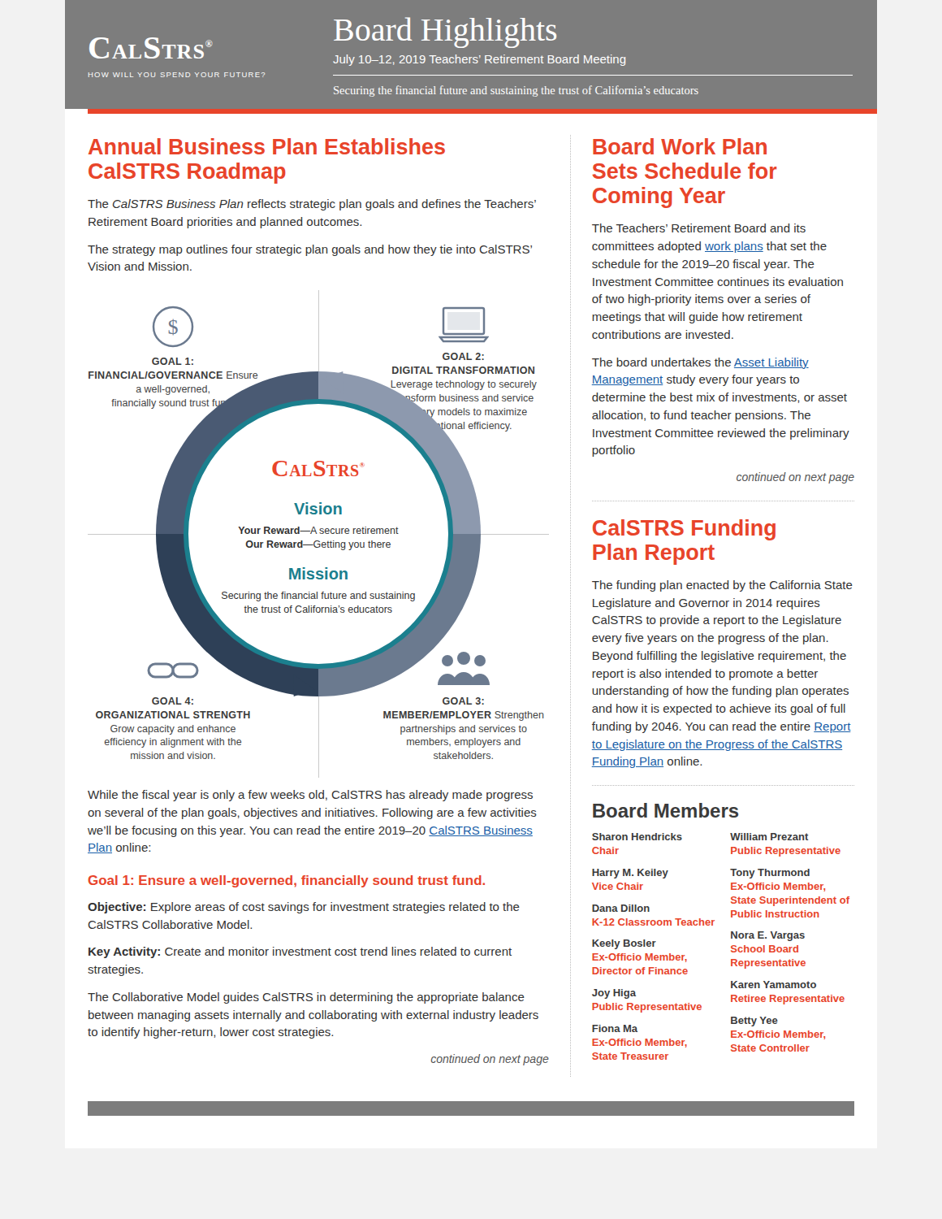CALSTRS®
How will you spend your future?
Board Highlights
July 10–12, 2019 Teachers’ Retirement Board Meeting
Securing the financial future and sustaining the trust of California’s educators
Annual Business Plan Establishes
CalSTRS Roadmap
The CalSTRS Business Plan reflects strategic plan goals and defines the Teachers’ Retirement Board priorities and planned outcomes.
The strategy map outlines four strategic plan goals and how they tie into CalSTRS’ Vision and Mission.
$ GOAL 1: FINANCIAL/GOVERNANCE Ensure a well-governed,
financially sound trust fund.
GOAL 2: DIGITAL TRANSFORMATION Leverage technology to securely transform business and service delivery models to maximize operational efficiency.
GOAL 3: MEMBER/EMPLOYER Strengthen partnerships and services to members, employers and stakeholders.
GOAL 4: ORGANIZATIONAL STRENGTH Grow capacity and enhance efficiency in alignment with the mission and vision.
RISK MANAGEMENT SUSTAINABILITY
CALSTRS®
Vision
Your Reward—A secure retirement
Our Reward—Getting you there
Mission
Securing the financial future and sustaining the trust of California’s educators
While the fiscal year is only a few weeks old, CalSTRS has already made progress on several of the plan goals, objectives and initiatives. Following are a few activities we’ll be focusing on this year. You can read the entire 2019–20 CalSTRS Business Plan online:
Goal 1: Ensure a well-governed, financially sound trust fund.
Objective: Explore areas of cost savings for investment strategies related to the CalSTRS Collaborative Model.
Key Activity: Create and monitor investment cost trend lines related to current strategies.
The Collaborative Model guides CalSTRS in determining the appropriate balance between managing assets internally and collaborating with external industry leaders to identify higher-return, lower cost strategies.
continued on next page
Board Work Plan
Sets Schedule for
Coming Year
The Teachers’ Retirement Board and its committees adopted work plans that set the schedule for the 2019–20 fiscal year. The Investment Committee continues its evaluation of two high-priority items over a series of meetings that will guide how retirement contributions are invested.
The board undertakes the Asset Liability Management study every four years to determine the best mix of investments, or asset allocation, to fund teacher pensions. The Investment Committee reviewed the preliminary portfolio
continued on next page
CalSTRS Funding
Plan Report
The funding plan enacted by the California State Legislature and Governor in 2014 requires CalSTRS to provide a report to the Legislature every five years on the progress of the plan. Beyond fulfilling the legislative requirement, the report is also intended to promote a better understanding of how the funding plan operates and how it is expected to achieve its goal of full funding by 2046. You can read the entire Report to Legislature on the Progress of the CalSTRS Funding Plan online.
Board Members
Sharon Hendricks Chair
Harry M. Keiley Vice Chair
Dana Dillon K-12 Classroom Teacher
Keely Bosler Ex-Officio Member, Director of Finance
Joy Higa Public Representative
Fiona Ma Ex-Officio Member, State Treasurer
William Prezant Public Representative
Tony Thurmond Ex-Officio Member, State Superintendent of Public Instruction
Nora E. Vargas School Board Representative
Karen Yamamoto Retiree Representative
Betty Yee Ex-Officio Member, State Controller